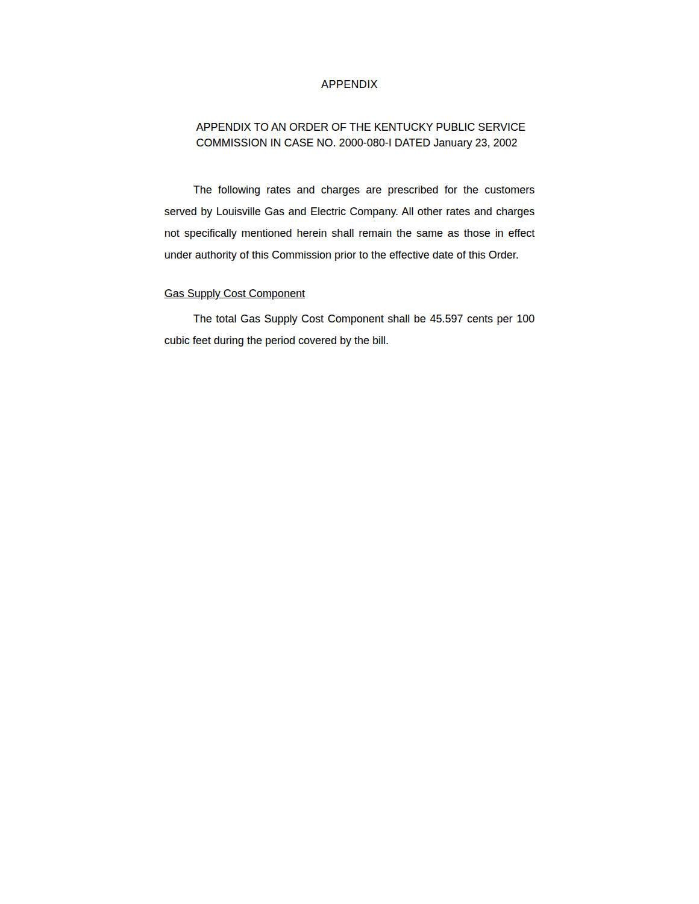APPENDIX
APPENDIX TO AN ORDER OF THE KENTUCKY PUBLIC SERVICE
COMMISSION IN CASE NO. 2000-080-I DATED January 23, 2002
The following rates and charges are prescribed for the customers served by Louisville Gas and Electric Company. All other rates and charges not specifically mentioned herein shall remain the same as those in effect under authority of this Commission prior to the effective date of this Order.
Gas Supply Cost Component
The total Gas Supply Cost Component shall be 45.597 cents per 100 cubic feet during the period covered by the bill.